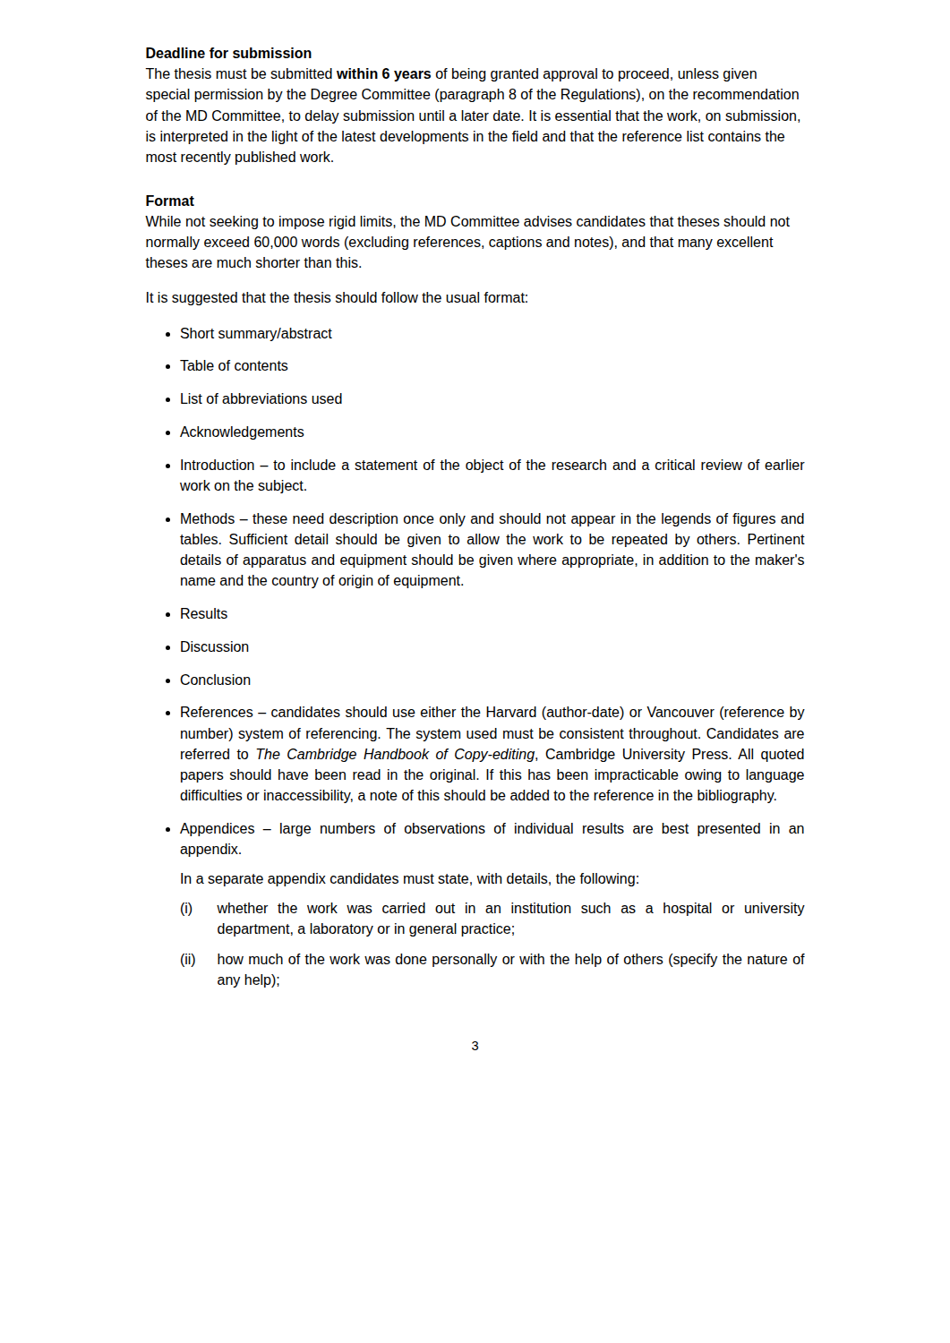Deadline for submission
The thesis must be submitted within 6 years of being granted approval to proceed, unless given special permission by the Degree Committee (paragraph 8 of the Regulations), on the recommendation of the MD Committee, to delay submission until a later date. It is essential that the work, on submission, is interpreted in the light of the latest developments in the field and that the reference list contains the most recently published work.
Format
While not seeking to impose rigid limits, the MD Committee advises candidates that theses should not normally exceed 60,000 words (excluding references, captions and notes), and that many excellent theses are much shorter than this.
It is suggested that the thesis should follow the usual format:
Short summary/abstract
Table of contents
List of abbreviations used
Acknowledgements
Introduction – to include a statement of the object of the research and a critical review of earlier work on the subject.
Methods – these need description once only and should not appear in the legends of figures and tables. Sufficient detail should be given to allow the work to be repeated by others. Pertinent details of apparatus and equipment should be given where appropriate, in addition to the maker's name and the country of origin of equipment.
Results
Discussion
Conclusion
References – candidates should use either the Harvard (author-date) or Vancouver (reference by number) system of referencing. The system used must be consistent throughout. Candidates are referred to The Cambridge Handbook of Copy-editing, Cambridge University Press. All quoted papers should have been read in the original. If this has been impracticable owing to language difficulties or inaccessibility, a note of this should be added to the reference in the bibliography.
Appendices – large numbers of observations of individual results are best presented in an appendix.
In a separate appendix candidates must state, with details, the following:
whether the work was carried out in an institution such as a hospital or university department, a laboratory or in general practice;
how much of the work was done personally or with the help of others (specify the nature of any help);
3